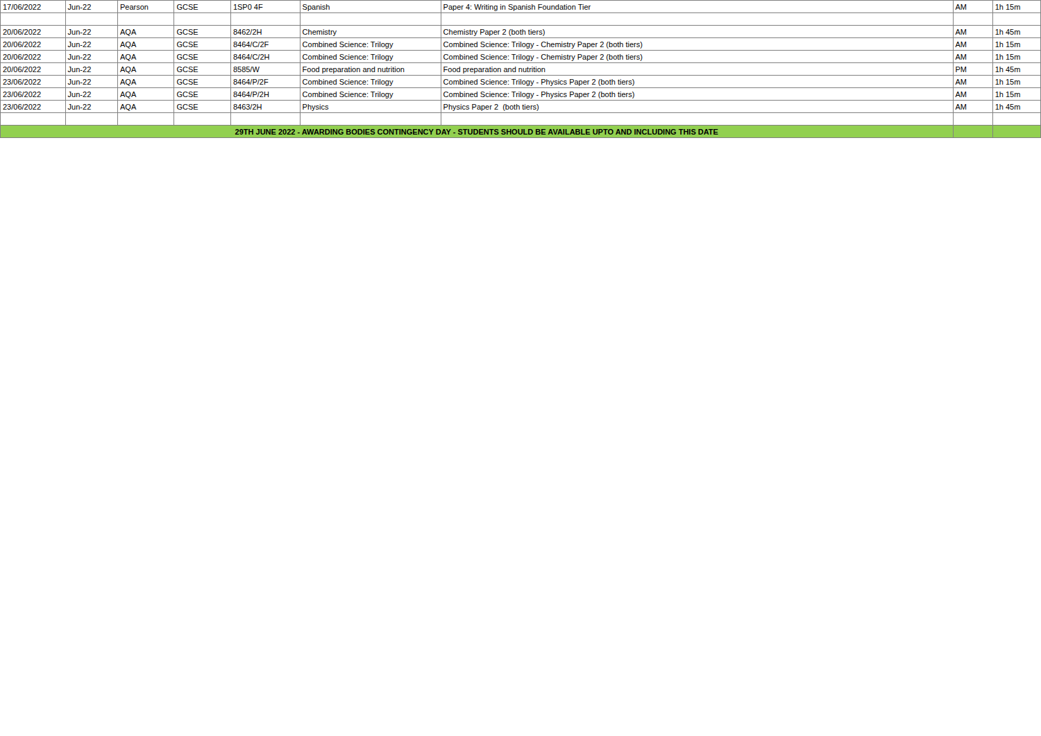| 17/06/2022 | Jun-22 | Pearson | GCSE | 1SP0 4F | Spanish | Paper 4: Writing in Spanish Foundation Tier | AM | 1h 15m |
| 20/06/2022 | Jun-22 | AQA | GCSE | 8462/2H | Chemistry | Chemistry Paper 2 (both tiers) | AM | 1h 45m |
| 20/06/2022 | Jun-22 | AQA | GCSE | 8464/C/2F | Combined Science: Trilogy | Combined Science: Trilogy - Chemistry Paper 2 (both tiers) | AM | 1h 15m |
| 20/06/2022 | Jun-22 | AQA | GCSE | 8464/C/2H | Combined Science: Trilogy | Combined Science: Trilogy - Chemistry Paper 2 (both tiers) | AM | 1h 15m |
| 20/06/2022 | Jun-22 | AQA | GCSE | 8585/W | Food preparation and nutrition | Food preparation and nutrition | PM | 1h 45m |
| 23/06/2022 | Jun-22 | AQA | GCSE | 8464/P/2F | Combined Science: Trilogy | Combined Science: Trilogy - Physics Paper 2 (both tiers) | AM | 1h 15m |
| 23/06/2022 | Jun-22 | AQA | GCSE | 8464/P/2H | Combined Science: Trilogy | Combined Science: Trilogy - Physics Paper 2 (both tiers) | AM | 1h 15m |
| 23/06/2022 | Jun-22 | AQA | GCSE | 8463/2H | Physics | Physics Paper 2 (both tiers) | AM | 1h 45m |
| 29TH JUNE 2022 - AWARDING BODIES CONTINGENCY DAY - STUDENTS SHOULD BE AVAILABLE UPTO AND INCLUDING THIS DATE | | |